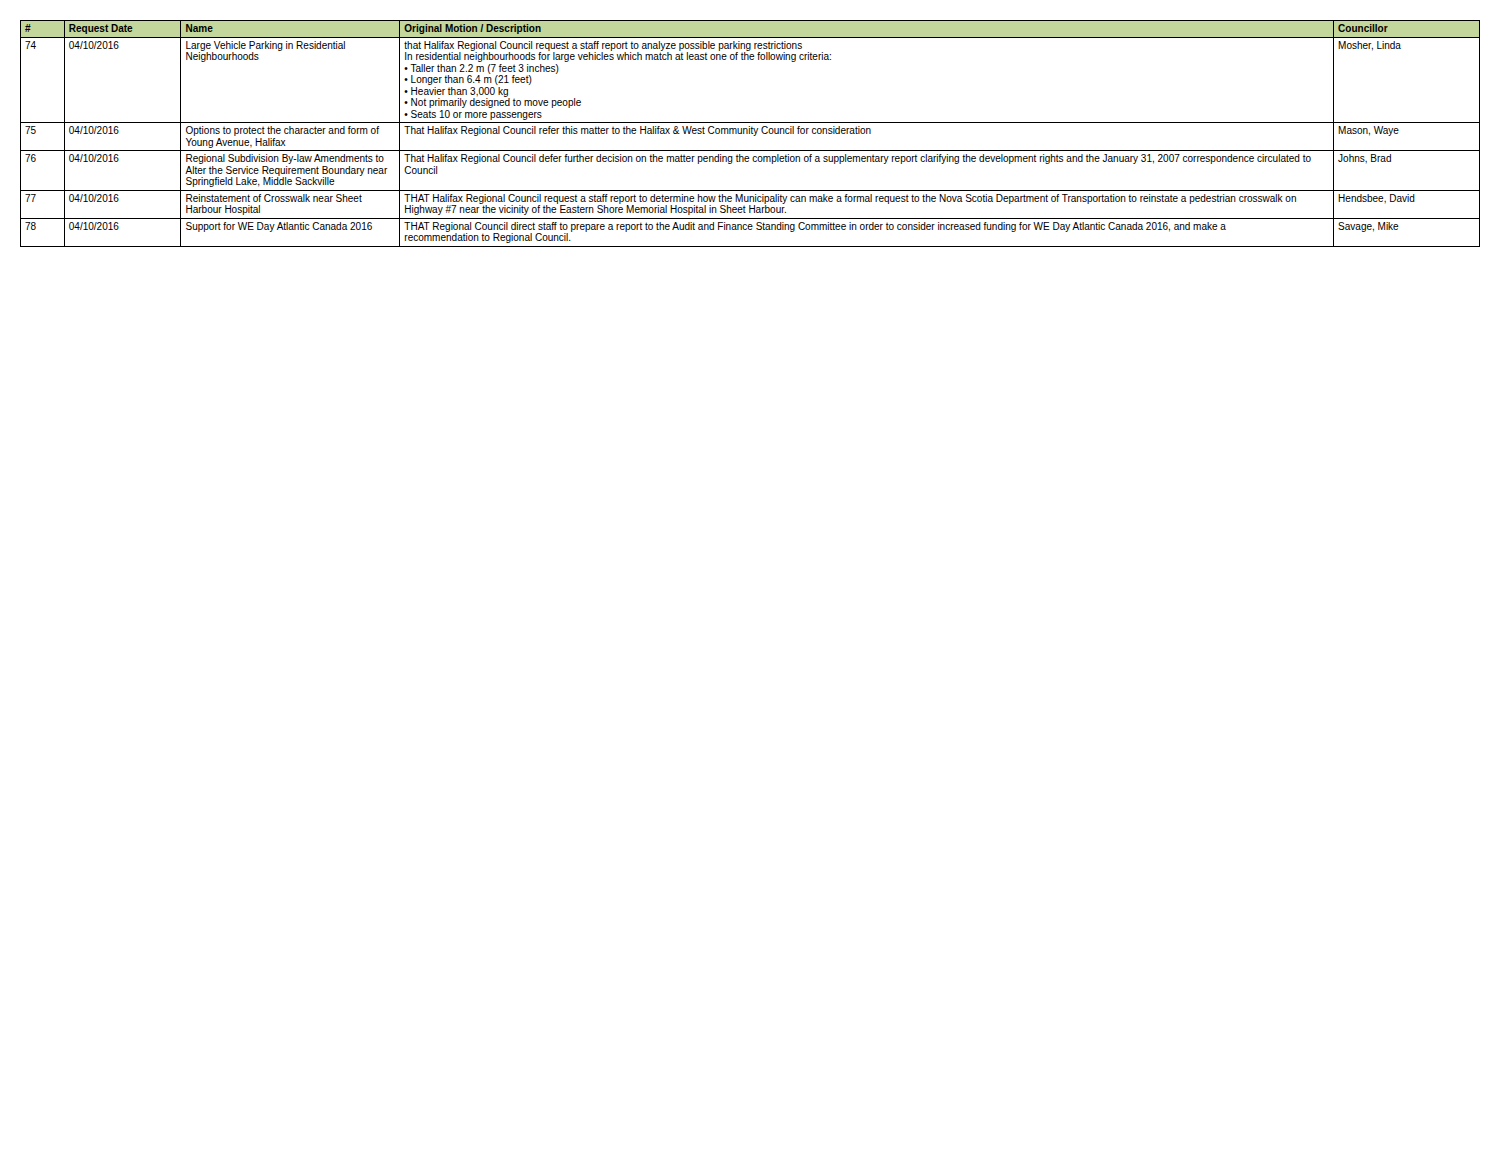| # | Request Date | Name | Original Motion / Description | Councillor |
| --- | --- | --- | --- | --- |
| 74 | 04/10/2016 | Large Vehicle Parking in Residential Neighbourhoods | that Halifax Regional Council request a staff report to analyze possible parking restrictions In residential neighbourhoods for large vehicles which match at least one of the following criteria: • Taller than 2.2 m (7 feet 3 inches) • Longer than 6.4 m (21 feet) • Heavier than 3,000 kg • Not primarily designed to move people • Seats 10 or more passengers | Mosher, Linda |
| 75 | 04/10/2016 | Options to protect the character and form of Young Avenue, Halifax | That Halifax Regional Council refer this matter to the Halifax & West Community Council for consideration | Mason, Waye |
| 76 | 04/10/2016 | Regional Subdivision By-law Amendments to Alter the Service Requirement Boundary near Springfield Lake, Middle Sackville | That Halifax Regional Council defer further decision on the matter pending the completion of a supplementary report clarifying the development rights and the January 31, 2007 correspondence circulated to Council | Johns, Brad |
| 77 | 04/10/2016 | Reinstatement of Crosswalk near Sheet Harbour Hospital | THAT Halifax Regional Council request a staff report to determine how the Municipality can make a formal request to the Nova Scotia Department of Transportation to reinstate a pedestrian crosswalk on Highway #7 near the vicinity of the Eastern Shore Memorial Hospital in Sheet Harbour. | Hendsbee, David |
| 78 | 04/10/2016 | Support for WE Day Atlantic Canada 2016 | THAT Regional Council direct staff to prepare a report to the Audit and Finance Standing Committee in order to consider increased funding for WE Day Atlantic Canada 2016, and make a recommendation to Regional Council. | Savage, Mike |